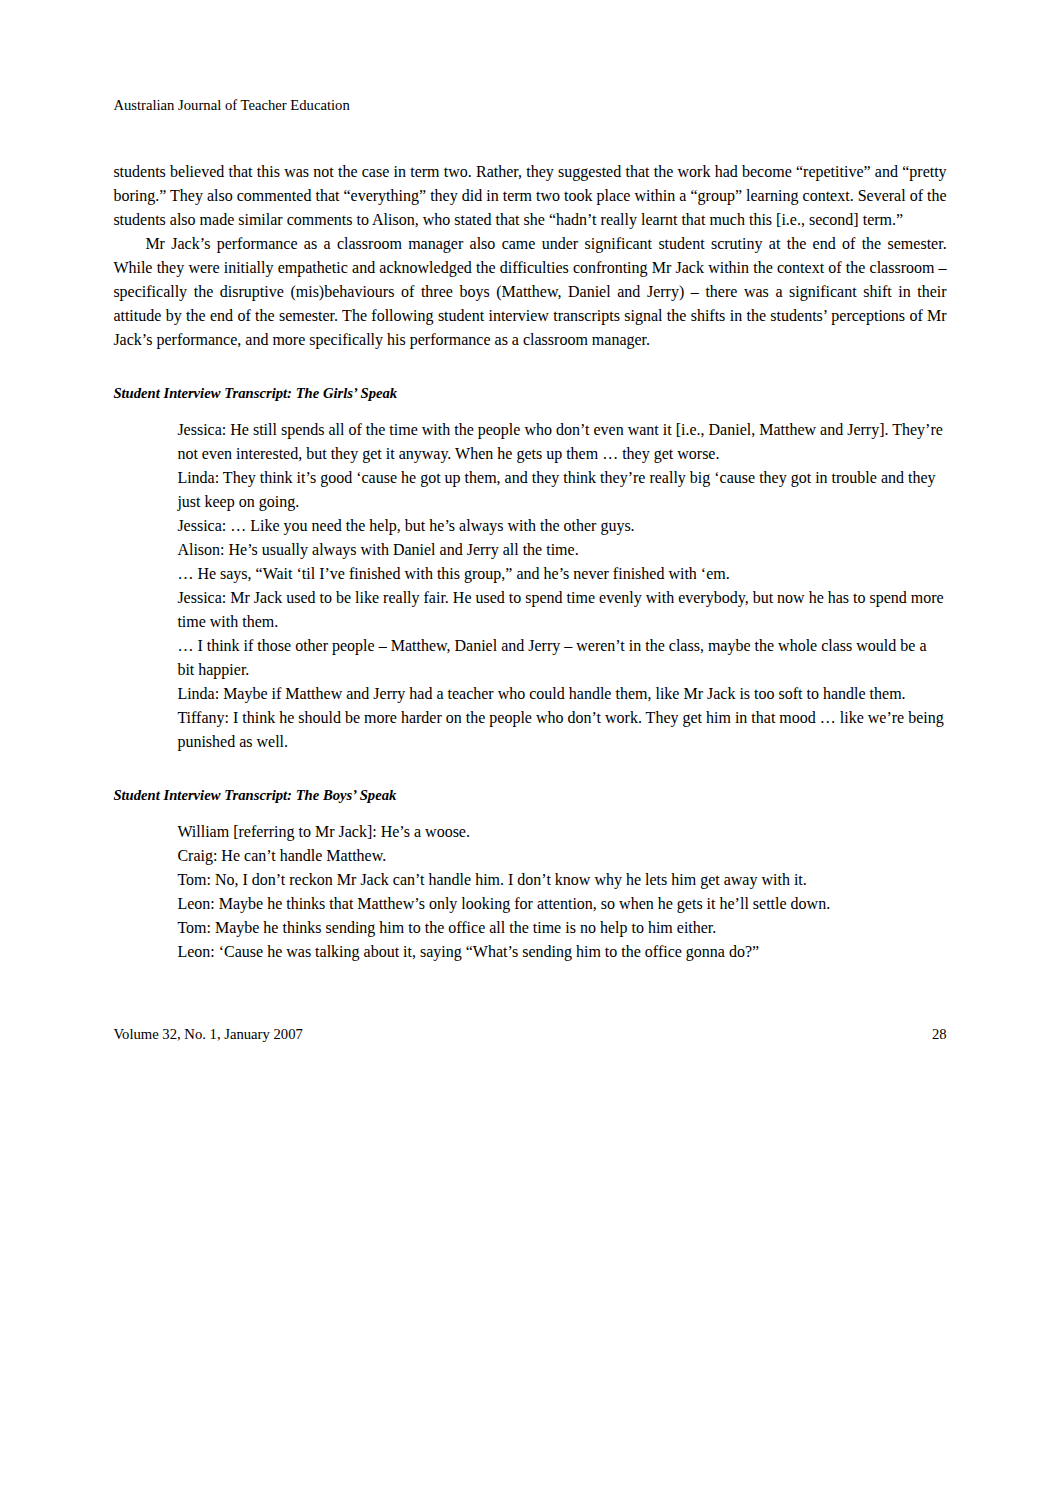Australian Journal of Teacher Education
students believed that this was not the case in term two. Rather, they suggested that the work had become “repetitive” and “pretty boring.” They also commented that “everything” they did in term two took place within a “group” learning context. Several of the students also made similar comments to Alison, who stated that she “hadn’t really learnt that much this [i.e., second] term.”
Mr Jack’s performance as a classroom manager also came under significant student scrutiny at the end of the semester. While they were initially empathetic and acknowledged the difficulties confronting Mr Jack within the context of the classroom – specifically the disruptive (mis)behaviours of three boys (Matthew, Daniel and Jerry) – there was a significant shift in their attitude by the end of the semester. The following student interview transcripts signal the shifts in the students’ perceptions of Mr Jack’s performance, and more specifically his performance as a classroom manager.
Student Interview Transcript: The Girls’ Speak
Jessica: He still spends all of the time with the people who don’t even want it [i.e., Daniel, Matthew and Jerry]. They’re not even interested, but they get it anyway. When he gets up them … they get worse.
Linda: They think it’s good ‘cause he got up them, and they think they’re really big ‘cause they got in trouble and they just keep on going.
Jessica: … Like you need the help, but he’s always with the other guys.
Alison: He’s usually always with Daniel and Jerry all the time.
… He says, “Wait ‘til I’ve finished with this group,” and he’s never finished with ‘em.
Jessica: Mr Jack used to be like really fair. He used to spend time evenly with everybody, but now he has to spend more time with them.
… I think if those other people – Matthew, Daniel and Jerry – weren’t in the class, maybe the whole class would be a bit happier.
Linda: Maybe if Matthew and Jerry had a teacher who could handle them, like Mr Jack is too soft to handle them.
Tiffany: I think he should be more harder on the people who don’t work. They get him in that mood … like we’re being punished as well.
Student Interview Transcript: The Boys’ Speak
William [referring to Mr Jack]: He’s a woose.
Craig: He can’t handle Matthew.
Tom: No, I don’t reckon Mr Jack can’t handle him. I don’t know why he lets him get away with it.
Leon: Maybe he thinks that Matthew’s only looking for attention, so when he gets it he’ll settle down.
Tom: Maybe he thinks sending him to the office all the time is no help to him either.
Leon: ‘Cause he was talking about it, saying “What’s sending him to the office gonna do?”
Volume 32, No. 1, January 2007 28